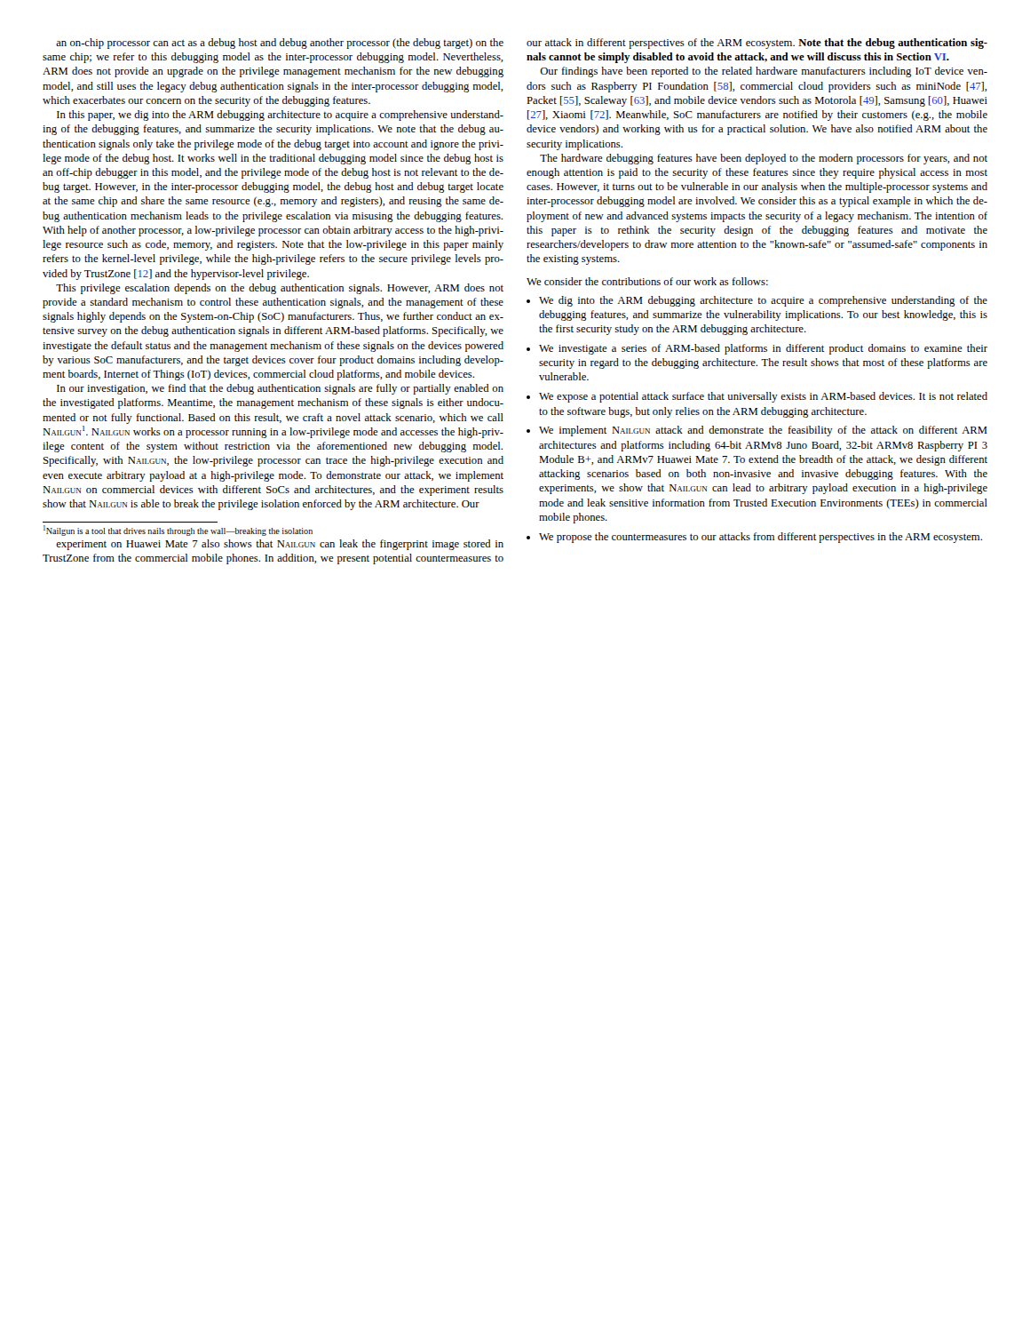an on-chip processor can act as a debug host and debug another processor (the debug target) on the same chip; we refer to this debugging model as the inter-processor debugging model. Nevertheless, ARM does not provide an upgrade on the privilege management mechanism for the new debugging model, and still uses the legacy debug authentication signals in the inter-processor debugging model, which exacerbates our concern on the security of the debugging features.
In this paper, we dig into the ARM debugging architecture to acquire a comprehensive understanding of the debugging features, and summarize the security implications. We note that the debug authentication signals only take the privilege mode of the debug target into account and ignore the privilege mode of the debug host. It works well in the traditional debugging model since the debug host is an off-chip debugger in this model, and the privilege mode of the debug host is not relevant to the debug target. However, in the inter-processor debugging model, the debug host and debug target locate at the same chip and share the same resource (e.g., memory and registers), and reusing the same debug authentication mechanism leads to the privilege escalation via misusing the debugging features. With help of another processor, a low-privilege processor can obtain arbitrary access to the high-privilege resource such as code, memory, and registers. Note that the low-privilege in this paper mainly refers to the kernel-level privilege, while the high-privilege refers to the secure privilege levels provided by TrustZone [12] and the hypervisor-level privilege.
This privilege escalation depends on the debug authentication signals. However, ARM does not provide a standard mechanism to control these authentication signals, and the management of these signals highly depends on the System-on-Chip (SoC) manufacturers. Thus, we further conduct an extensive survey on the debug authentication signals in different ARM-based platforms. Specifically, we investigate the default status and the management mechanism of these signals on the devices powered by various SoC manufacturers, and the target devices cover four product domains including development boards, Internet of Things (IoT) devices, commercial cloud platforms, and mobile devices.
In our investigation, we find that the debug authentication signals are fully or partially enabled on the investigated platforms. Meantime, the management mechanism of these signals is either undocumented or not fully functional. Based on this result, we craft a novel attack scenario, which we call Nailgun1. Nailgun works on a processor running in a low-privilege mode and accesses the high-privilege content of the system without restriction via the aforementioned new debugging model. Specifically, with Nailgun, the low-privilege processor can trace the high-privilege execution and even execute arbitrary payload at a high-privilege mode. To demonstrate our attack, we implement Nailgun on commercial devices with different SoCs and architectures, and the experiment results show that Nailgun is able to break the privilege isolation enforced by the ARM architecture. Our
1Nailgun is a tool that drives nails through the wall—breaking the isolation
experiment on Huawei Mate 7 also shows that Nailgun can leak the fingerprint image stored in TrustZone from the commercial mobile phones. In addition, we present potential countermeasures to our attack in different perspectives of the ARM ecosystem. Note that the debug authentication signals cannot be simply disabled to avoid the attack, and we will discuss this in Section VI.
Our findings have been reported to the related hardware manufacturers including IoT device vendors such as Raspberry PI Foundation [58], commercial cloud providers such as miniNode [47], Packet [55], Scaleway [63], and mobile device vendors such as Motorola [49], Samsung [60], Huawei [27], Xiaomi [72]. Meanwhile, SoC manufacturers are notified by their customers (e.g., the mobile device vendors) and working with us for a practical solution. We have also notified ARM about the security implications.
The hardware debugging features have been deployed to the modern processors for years, and not enough attention is paid to the security of these features since they require physical access in most cases. However, it turns out to be vulnerable in our analysis when the multiple-processor systems and inter-processor debugging model are involved. We consider this as a typical example in which the deployment of new and advanced systems impacts the security of a legacy mechanism. The intention of this paper is to rethink the security design of the debugging features and motivate the researchers/developers to draw more attention to the "known-safe" or "assumed-safe" components in the existing systems.
We consider the contributions of our work as follows:
We dig into the ARM debugging architecture to acquire a comprehensive understanding of the debugging features, and summarize the vulnerability implications. To our best knowledge, this is the first security study on the ARM debugging architecture.
We investigate a series of ARM-based platforms in different product domains to examine their security in regard to the debugging architecture. The result shows that most of these platforms are vulnerable.
We expose a potential attack surface that universally exists in ARM-based devices. It is not related to the software bugs, but only relies on the ARM debugging architecture.
We implement Nailgun attack and demonstrate the feasibility of the attack on different ARM architectures and platforms including 64-bit ARMv8 Juno Board, 32-bit ARMv8 Raspberry PI 3 Module B+, and ARMv7 Huawei Mate 7. To extend the breadth of the attack, we design different attacking scenarios based on both non-invasive and invasive debugging features. With the experiments, we show that Nailgun can lead to arbitrary payload execution in a high-privilege mode and leak sensitive information from Trusted Execution Environments (TEEs) in commercial mobile phones.
We propose the countermeasures to our attacks from different perspectives in the ARM ecosystem.